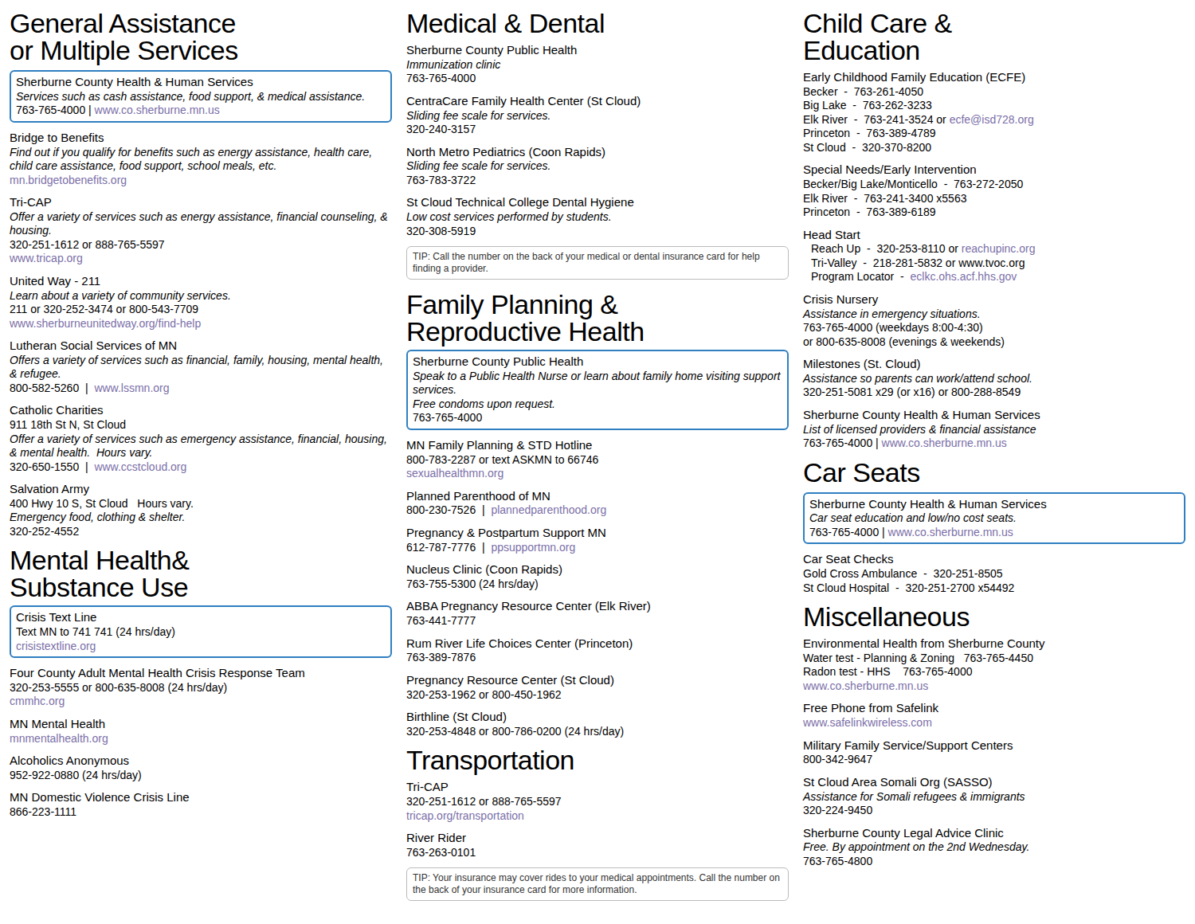General Assistance
or Multiple Services
Sherburne County Health & Human Services
Services such as cash assistance, food support, & medical assistance.
763-765-4000 | www.co.sherburne.mn.us
Bridge to Benefits
Find out if you qualify for benefits such as energy assistance, health care, child care assistance, food support, school meals, etc.
mn.bridgetobenefits.org
Tri-CAP
Offer a variety of services such as energy assistance, financial counseling, & housing.
320-251-1612 or 888-765-5597
www.tricap.org
United Way - 211
Learn about a variety of community services.
211 or 320-252-3474 or 800-543-7709
www.sherburneunitedway.org/find-help
Lutheran Social Services of MN
Offers a variety of services such as financial, family, housing, mental health, & refugee.
800-582-5260 | www.lssmn.org
Catholic Charities
911 18th St N, St Cloud
Offer a variety of services such as emergency assistance, financial, housing, & mental health. Hours vary.
320-650-1550 | www.ccstcloud.org
Salvation Army
400 Hwy 10 S, St Cloud Hours vary.
Emergency food, clothing & shelter.
320-252-4552
Mental Health&
Substance Use
Crisis Text Line
Text MN to 741 741 (24 hrs/day)
crisistextline.org
Four County Adult Mental Health Crisis Response Team
320-253-5555 or 800-635-8008 (24 hrs/day)
cmmhc.org
MN Mental Health
mnmentalhealth.org
Alcoholics Anonymous
952-922-0880 (24 hrs/day)
MN Domestic Violence Crisis Line
866-223-1111
Medical & Dental
Sherburne County Public Health
Immunization clinic
763-765-4000
CentraCare Family Health Center (St Cloud)
Sliding fee scale for services.
320-240-3157
North Metro Pediatrics (Coon Rapids)
Sliding fee scale for services.
763-783-3722
St Cloud Technical College Dental Hygiene
Low cost services performed by students.
320-308-5919
TIP: Call the number on the back of your medical or dental insurance card for help finding a provider.
Family Planning &
Reproductive Health
Sherburne County Public Health
Speak to a Public Health Nurse or learn about family home visiting support services.
Free condoms upon request.
763-765-4000
MN Family Planning & STD Hotline
800-783-2287 or text ASKMN to 66746
sexualhealthmn.org
Planned Parenthood of MN
800-230-7526 | plannedparenthood.org
Pregnancy & Postpartum Support MN
612-787-7776 | ppsupportmn.org
Nucleus Clinic (Coon Rapids)
763-755-5300 (24 hrs/day)
ABBA Pregnancy Resource Center (Elk River)
763-441-7777
Rum River Life Choices Center (Princeton)
763-389-7876
Pregnancy Resource Center (St Cloud)
320-253-1962 or 800-450-1962
Birthline (St Cloud)
320-253-4848 or 800-786-0200 (24 hrs/day)
Transportation
Tri-CAP
320-251-1612 or 888-765-5597
tricap.org/transportation
River Rider
763-263-0101
TIP: Your insurance may cover rides to your medical appointments. Call the number on the back of your insurance card for more information.
Child Care &
Education
Early Childhood Family Education (ECFE)
Becker - 763-261-4050
Big Lake - 763-262-3233
Elk River - 763-241-3524 or ecfe@isd728.org
Princeton - 763-389-4789
St Cloud - 320-370-8200
Special Needs/Early Intervention
Becker/Big Lake/Monticello - 763-272-2050
Elk River - 763-241-3400 x5563
Princeton - 763-389-6189
Head Start
Reach Up - 320-253-8110 or reachupinc.org
Tri-Valley - 218-281-5832 or www.tvoc.org
Program Locator - eclkc.ohs.acf.hhs.gov
Crisis Nursery
Assistance in emergency situations.
763-765-4000 (weekdays 8:00-4:30)
or 800-635-8008 (evenings & weekends)
Milestones (St. Cloud)
Assistance so parents can work/attend school.
320-251-5081 x29 (or x16) or 800-288-8549
Sherburne County Health & Human Services
List of licensed providers & financial assistance
763-765-4000 | www.co.sherburne.mn.us
Car Seats
Sherburne County Health & Human Services
Car seat education and low/no cost seats.
763-765-4000 | www.co.sherburne.mn.us
Car Seat Checks
Gold Cross Ambulance - 320-251-8505
St Cloud Hospital - 320-251-2700 x54492
Miscellaneous
Environmental Health from Sherburne County
Water test - Planning & Zoning 763-765-4450
Radon test - HHS 763-765-4000
www.co.sherburne.mn.us
Free Phone from Safelink
www.safelinkwireless.com
Military Family Service/Support Centers
800-342-9647
St Cloud Area Somali Org (SASSO)
Assistance for Somali refugees & immigrants
320-224-9450
Sherburne County Legal Advice Clinic
Free. By appointment on the 2nd Wednesday.
763-765-4800